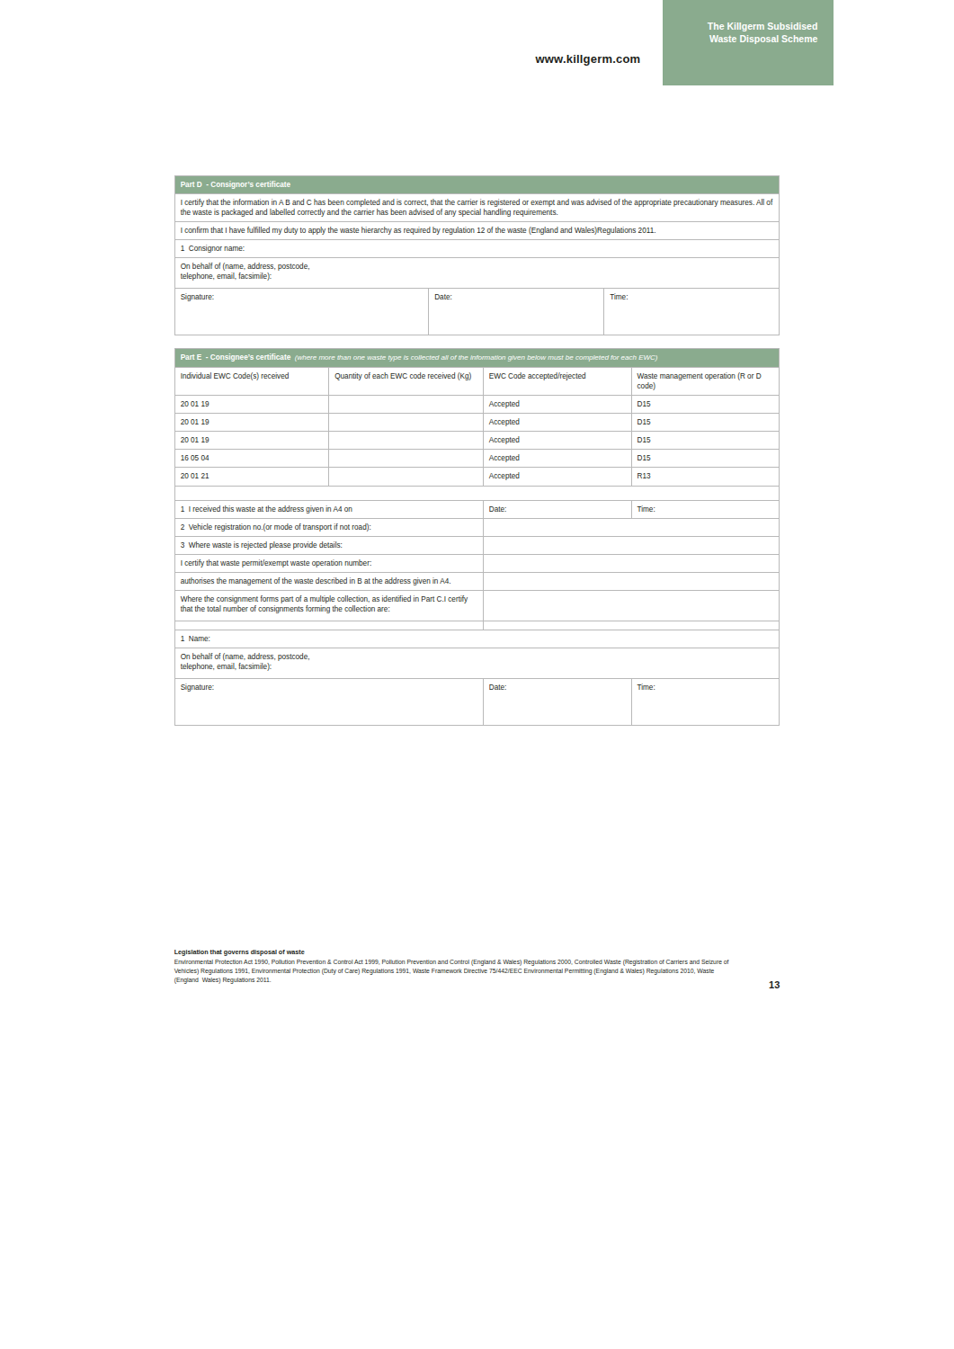The Killgerm Subsidised
Waste Disposal Scheme
www.killgerm.com
| Part D - Consignor’s certificate |
| I certify that the information in A B and C has been completed and is correct, that the carrier is registered or exempt and was advised of the appropriate precautionary measures. All of the waste is packaged and labelled correctly and the carrier has been advised of any special handling requirements. |
| I confirm that I have fulfilled my duty to apply the waste hierarchy as required by regulation 12 of the waste (England and Wales)Regulations 2011. |
| 1 Consignor name: |
| On behalf of (name, address, postcode, telephone, email, facsimile): |
| Signature: | Date: | Time: |
| Part E - Consignee’s certificate (where more than one waste type is collected all of the information given below must be completed for each EWC) |
| Individual EWC Code(s) received | Quantity of each EWC code received (Kg) | EWC Code accepted/rejected | Waste management operation (R or D code) |
| 20 01 19 | | Accepted | D15 |
| 20 01 19 | | Accepted | D15 |
| 20 01 19 | | Accepted | D15 |
| 16 05 04 | | Accepted | D15 |
| 20 01 21 | | Accepted | R13 |
| 1 I received this waste at the address given in A4 on | Date: | Time: |
| 2 Vehicle registration no.(or mode of transport if not road): | |
| 3 Where waste is rejected please provide details: | |
| I certify that waste permit/exempt waste operation number: | |
| authorises the management of the waste described in B at the address given in A4. | |
| Where the consignment forms part of a multiple collection, as identified in Part C.I certify that the total number of consignments forming the collection are: | |
| 1 Name: |
| On behalf of (name, address, postcode, telephone, email, facsimile): |
| Signature: | Date: | Time: |
Legislation that governs disposal of waste
Environmental Protection Act 1990, Pollution Prevention & Control Act 1999, Pollution Prevention and Control (England & Wales) Regulations 2000, Controlled Waste (Registration of Carriers and Seizure of Vehicles) Regulations 1991, Environmental Protection (Duty of Care) Regulations 1991, Waste Framework Directive 75/442/EEC Environmental Permitting (England & Wales) Regulations 2010, Waste (England Wales) Regulations 2011.
13